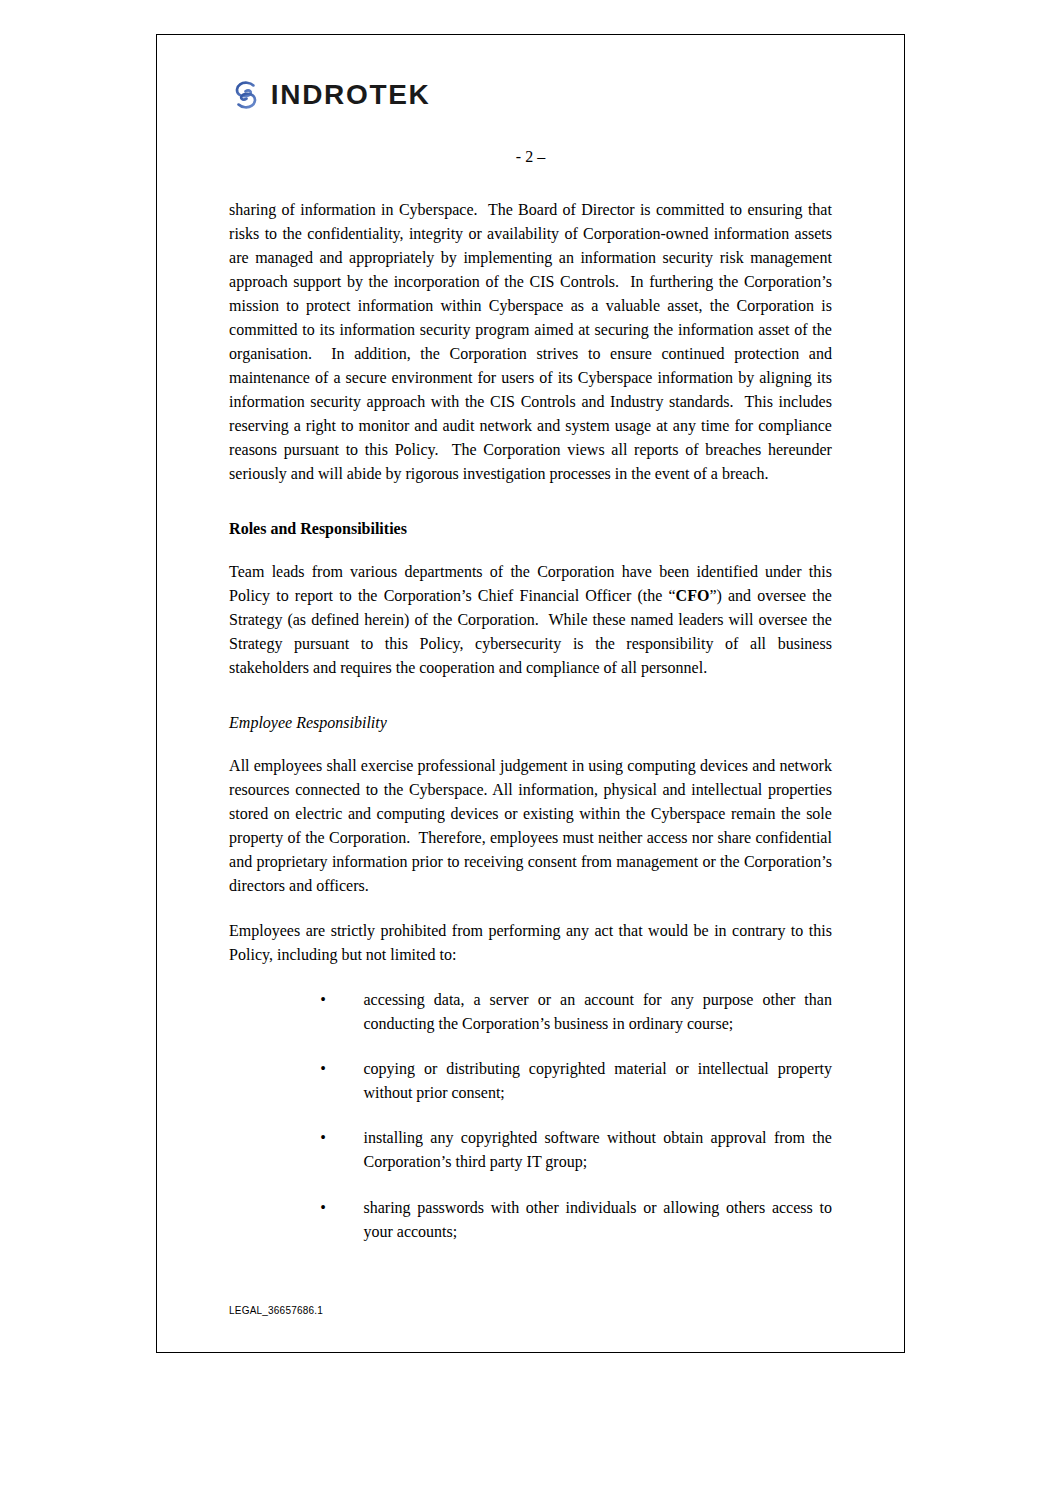INDROTEK
- 2 –
sharing of information in Cyberspace. The Board of Director is committed to ensuring that risks to the confidentiality, integrity or availability of Corporation-owned information assets are managed and appropriately by implementing an information security risk management approach support by the incorporation of the CIS Controls. In furthering the Corporation’s mission to protect information within Cyberspace as a valuable asset, the Corporation is committed to its information security program aimed at securing the information asset of the organisation. In addition, the Corporation strives to ensure continued protection and maintenance of a secure environment for users of its Cyberspace information by aligning its information security approach with the CIS Controls and Industry standards. This includes reserving a right to monitor and audit network and system usage at any time for compliance reasons pursuant to this Policy. The Corporation views all reports of breaches hereunder seriously and will abide by rigorous investigation processes in the event of a breach.
Roles and Responsibilities
Team leads from various departments of the Corporation have been identified under this Policy to report to the Corporation’s Chief Financial Officer (the “CFO”) and oversee the Strategy (as defined herein) of the Corporation. While these named leaders will oversee the Strategy pursuant to this Policy, cybersecurity is the responsibility of all business stakeholders and requires the cooperation and compliance of all personnel.
Employee Responsibility
All employees shall exercise professional judgement in using computing devices and network resources connected to the Cyberspace. All information, physical and intellectual properties stored on electric and computing devices or existing within the Cyberspace remain the sole property of the Corporation. Therefore, employees must neither access nor share confidential and proprietary information prior to receiving consent from management or the Corporation’s directors and officers.
Employees are strictly prohibited from performing any act that would be in contrary to this Policy, including but not limited to:
accessing data, a server or an account for any purpose other than conducting the Corporation’s business in ordinary course;
copying or distributing copyrighted material or intellectual property without prior consent;
installing any copyrighted software without obtain approval from the Corporation’s third party IT group;
sharing passwords with other individuals or allowing others access to your accounts;
LEGAL_36657686.1